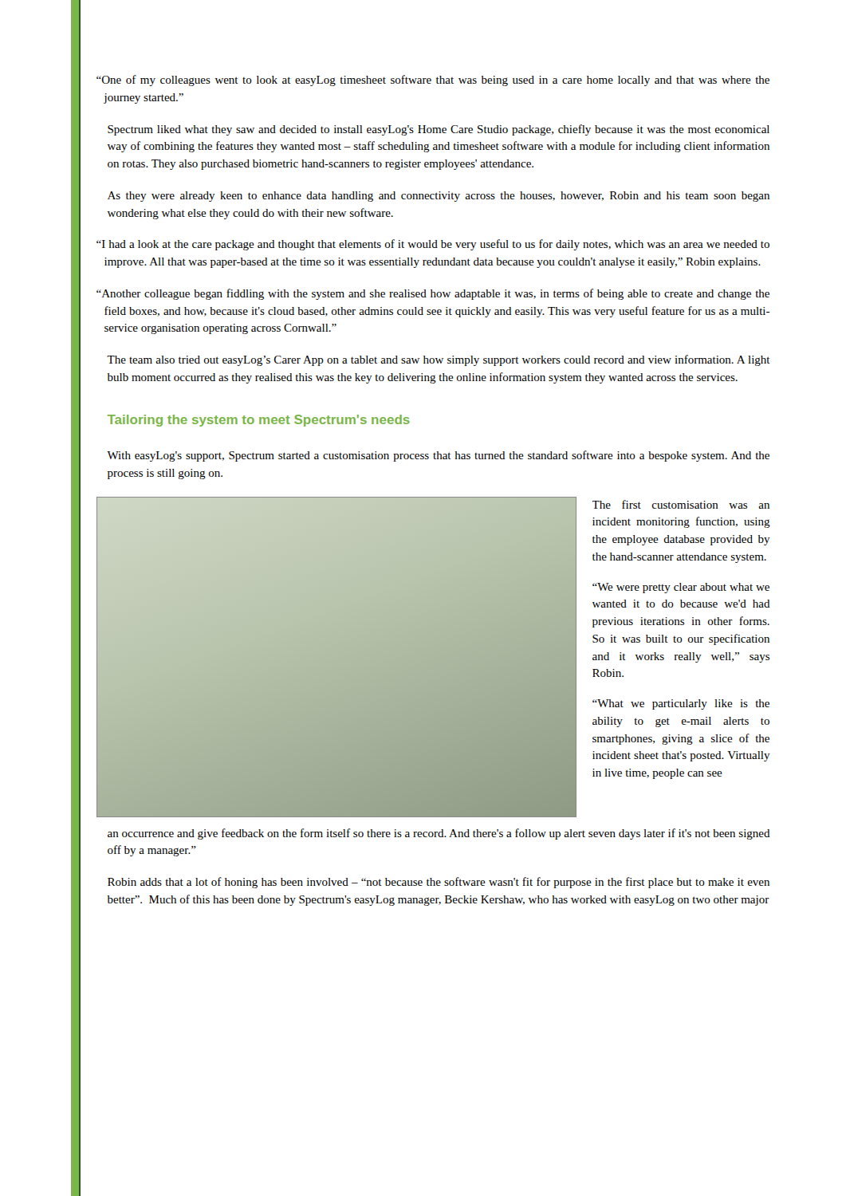“One of my colleagues went to look at easyLog timesheet software that was being used in a care home locally and that was where the journey started.”
Spectrum liked what they saw and decided to install easyLog's Home Care Studio package, chiefly because it was the most economical way of combining the features they wanted most – staff scheduling and timesheet software with a module for including client information on rotas. They also purchased biometric hand-scanners to register employees' attendance.
As they were already keen to enhance data handling and connectivity across the houses, however, Robin and his team soon began wondering what else they could do with their new software.
“I had a look at the care package and thought that elements of it would be very useful to us for daily notes, which was an area we needed to improve. All that was paper-based at the time so it was essentially redundant data because you couldn't analyse it easily,” Robin explains.
“Another colleague began fiddling with the system and she realised how adaptable it was, in terms of being able to create and change the field boxes, and how, because it's cloud based, other admins could see it quickly and easily. This was very useful feature for us as a multi-service organisation operating across Cornwall.”
The team also tried out easyLog’s Carer App on a tablet and saw how simply support workers could record and view information. A light bulb moment occurred as they realised this was the key to delivering the online information system they wanted across the services.
Tailoring the system to meet Spectrum's needs
With easyLog's support, Spectrum started a customisation process that has turned the standard software into a bespoke system. And the process is still going on.
The first customisation was an incident monitoring function, using the employee database provided by the hand-scanner attendance system.
“We were pretty clear about what we wanted it to do because we'd had previous iterations in other forms. So it was built to our specification and it works really well,” says Robin.
“What we particularly like is the ability to get e-mail alerts to smartphones, giving a slice of the incident sheet that's posted. Virtually in live time, people can see
an occurrence and give feedback on the form itself so there is a record. And there's a follow up alert seven days later if it's not been signed off by a manager.”
Robin adds that a lot of honing has been involved – “not because the software wasn't fit for purpose in the first place but to make it even better”. Much of this has been done by Spectrum's easyLog manager, Beckie Kershaw, who has worked with easyLog on two other major